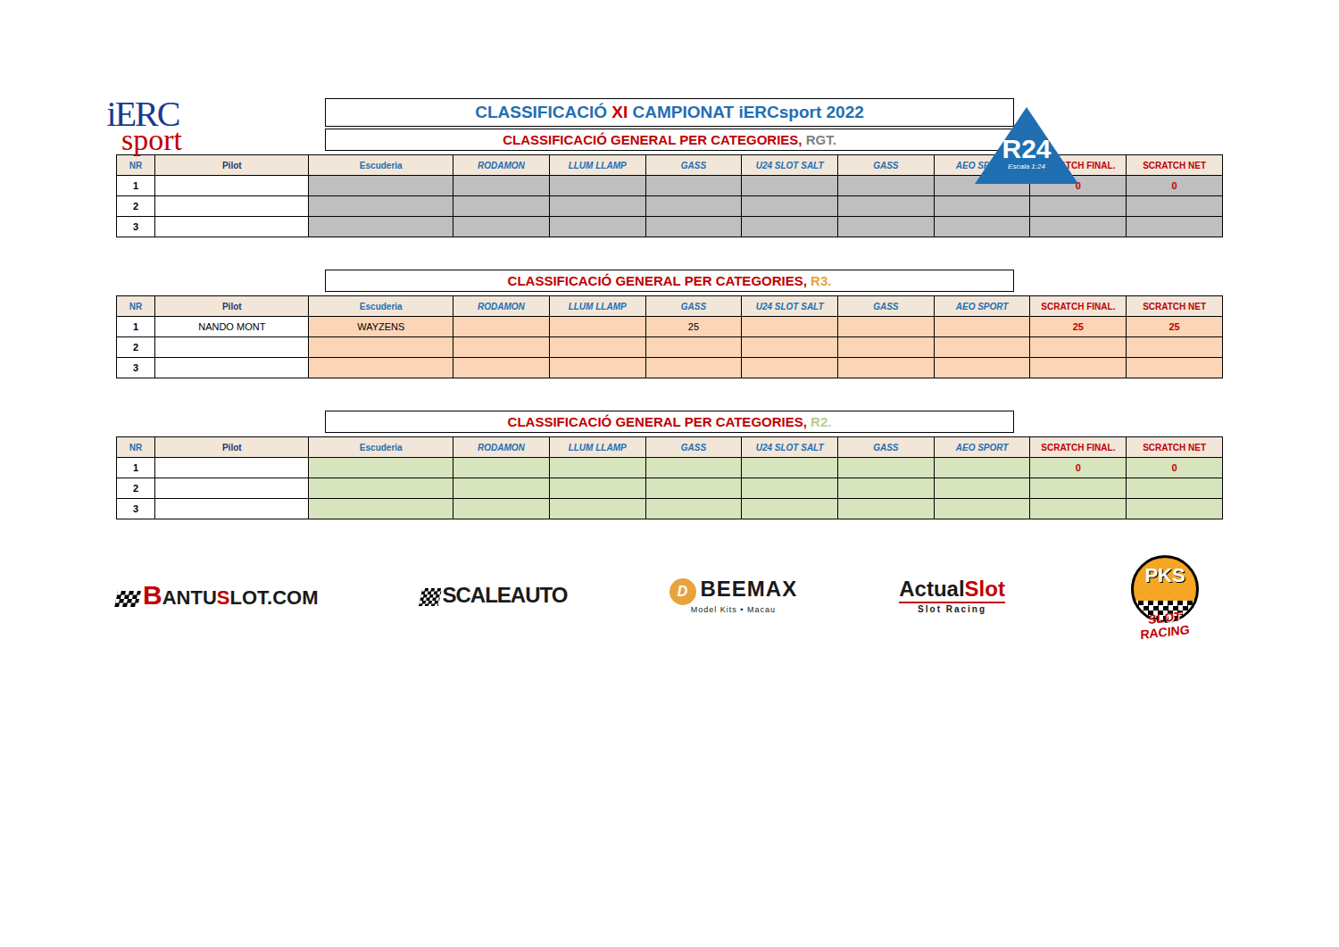iERC
sport
R24
Escala 1:24
CLASSIFICACIÓ XI CAMPIONAT iERCsport 2022
CLASSIFICACIÓ GENERAL PER CATEGORIES, RGT.
| NR | Pilot | Escuderia | RODAMON | LLUM LLAMP | GASS | U24 SLOT SALT | GASS | AEO SPORT | SCRATCH FINAL. | SCRATCH NET |
| --- | --- | --- | --- | --- | --- | --- | --- | --- | --- | --- |
| 1 | | | | | | | | | 0 | 0 |
| 2 | | | | | | | | | | |
| 3 | | | | | | | | | | |
CLASSIFICACIÓ GENERAL PER CATEGORIES, R3.
| NR | Pilot | Escuderia | RODAMON | LLUM LLAMP | GASS | U24 SLOT SALT | GASS | AEO SPORT | SCRATCH FINAL. | SCRATCH NET |
| --- | --- | --- | --- | --- | --- | --- | --- | --- | --- | --- |
| 1 | NANDO MONT | WAYZENS | | | 25 | | | | 25 | 25 |
| 2 | | | | | | | | | | |
| 3 | | | | | | | | | | |
CLASSIFICACIÓ GENERAL PER CATEGORIES, R2.
| NR | Pilot | Escuderia | RODAMON | LLUM LLAMP | GASS | U24 SLOT SALT | GASS | AEO SPORT | SCRATCH FINAL. | SCRATCH NET |
| --- | --- | --- | --- | --- | --- | --- | --- | --- | --- | --- |
| 1 | | | | | | | | | 0 | 0 |
| 2 | | | | | | | | | | |
| 3 | | | | | | | | | | |
BANTUSLOT.COM
SCALEAUTO
DBEEMAX
Model Kits • Macau
ActualSlot
Slot Racing
PKS
SLOT
RACING